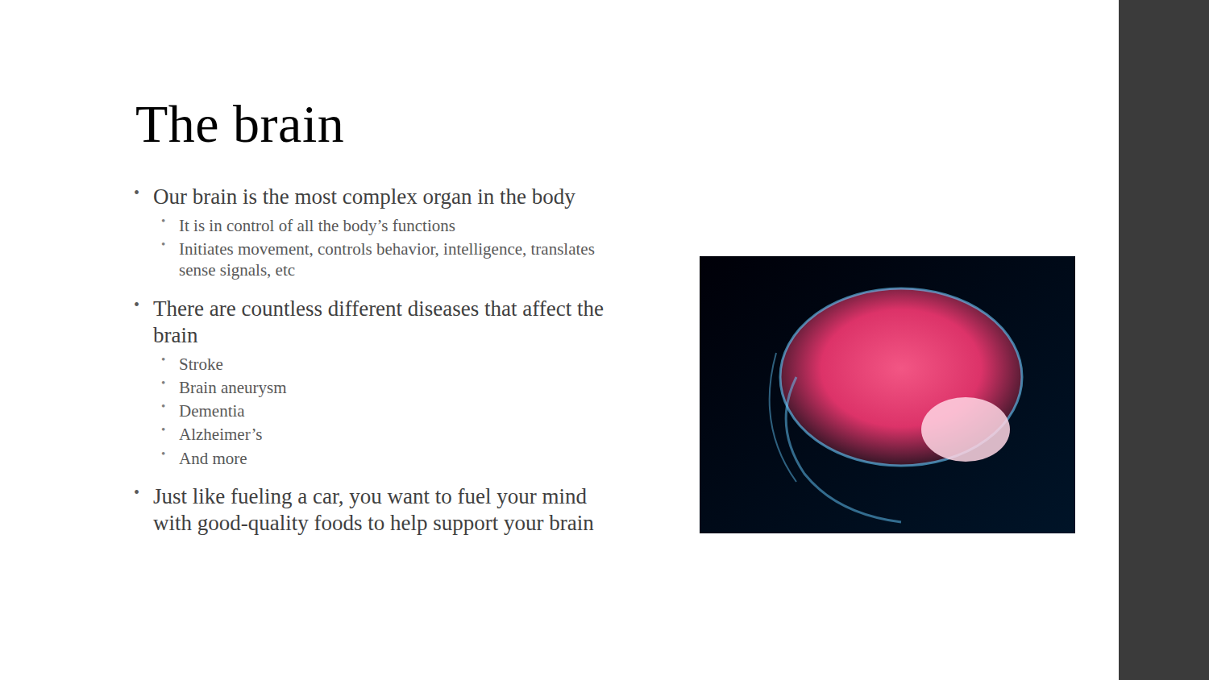The brain
Our brain is the most complex organ in the body
It is in control of all the body’s functions
Initiates movement, controls behavior, intelligence, translates sense signals, etc
There are countless different diseases that affect the brain
Stroke
Brain aneurysm
Dementia
Alzheimer’s
And more
Just like fueling a car, you want to fuel your mind with good-quality foods to help support your brain